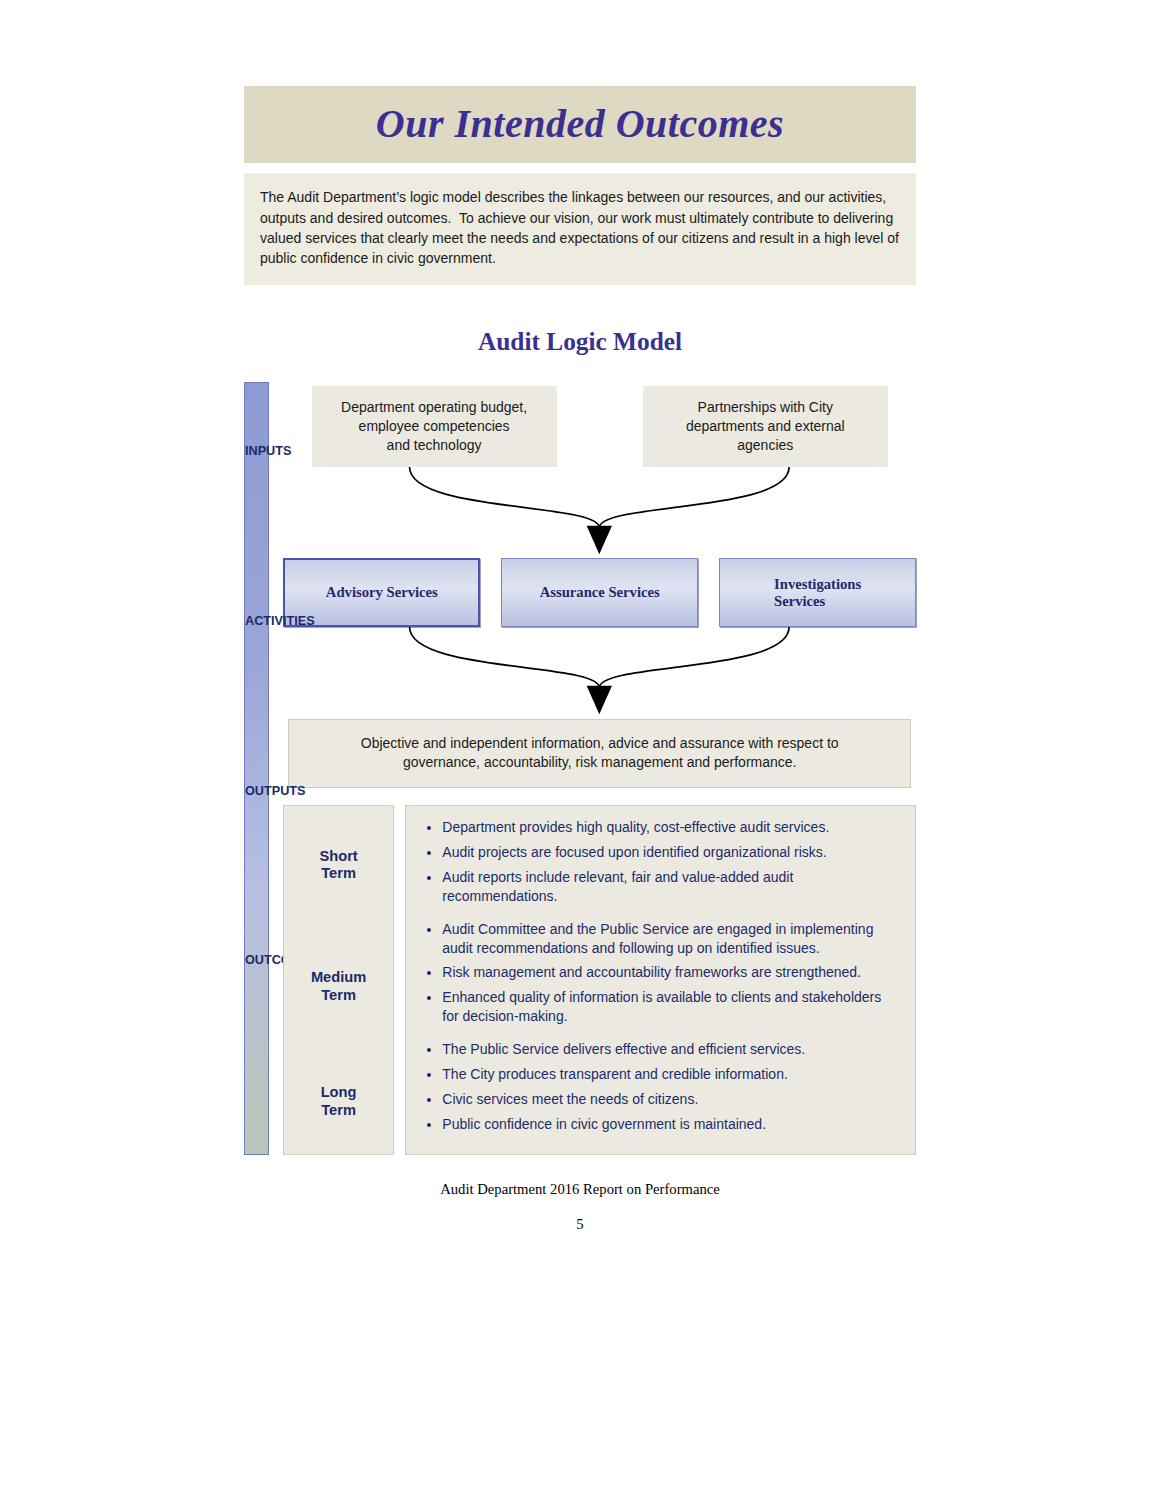Our Intended Outcomes
The Audit Department’s logic model describes the linkages between our resources, and our activities, outputs and desired outcomes. To achieve our vision, our work must ultimately contribute to delivering valued services that clearly meet the needs and expectations of our citizens and result in a high level of public confidence in civic government.
Audit Logic Model
INPUTS ACTIVITIES OUTPUTS OUTCOMES
Department operating budget,
employee competencies
and technology
Partnerships with City
departments and external
agencies
Advisory Services
Assurance Services
Investigations
Services
Objective and independent information, advice and assurance with respect to
governance, accountability, risk management and performance.
Short
Term Medium
Term Long
Term
Department provides high quality, cost-effective audit services.
Audit projects are focused upon identified organizational risks.
Audit reports include relevant, fair and value-added audit recommendations.
Audit Committee and the Public Service are engaged in implementing audit recommendations and following up on identified issues.
Risk management and accountability frameworks are strengthened.
Enhanced quality of information is available to clients and stakeholders for decision-making.
The Public Service delivers effective and efficient services.
The City produces transparent and credible information.
Civic services meet the needs of citizens.
Public confidence in civic government is maintained.
Audit Department 2016 Report on Performance
5